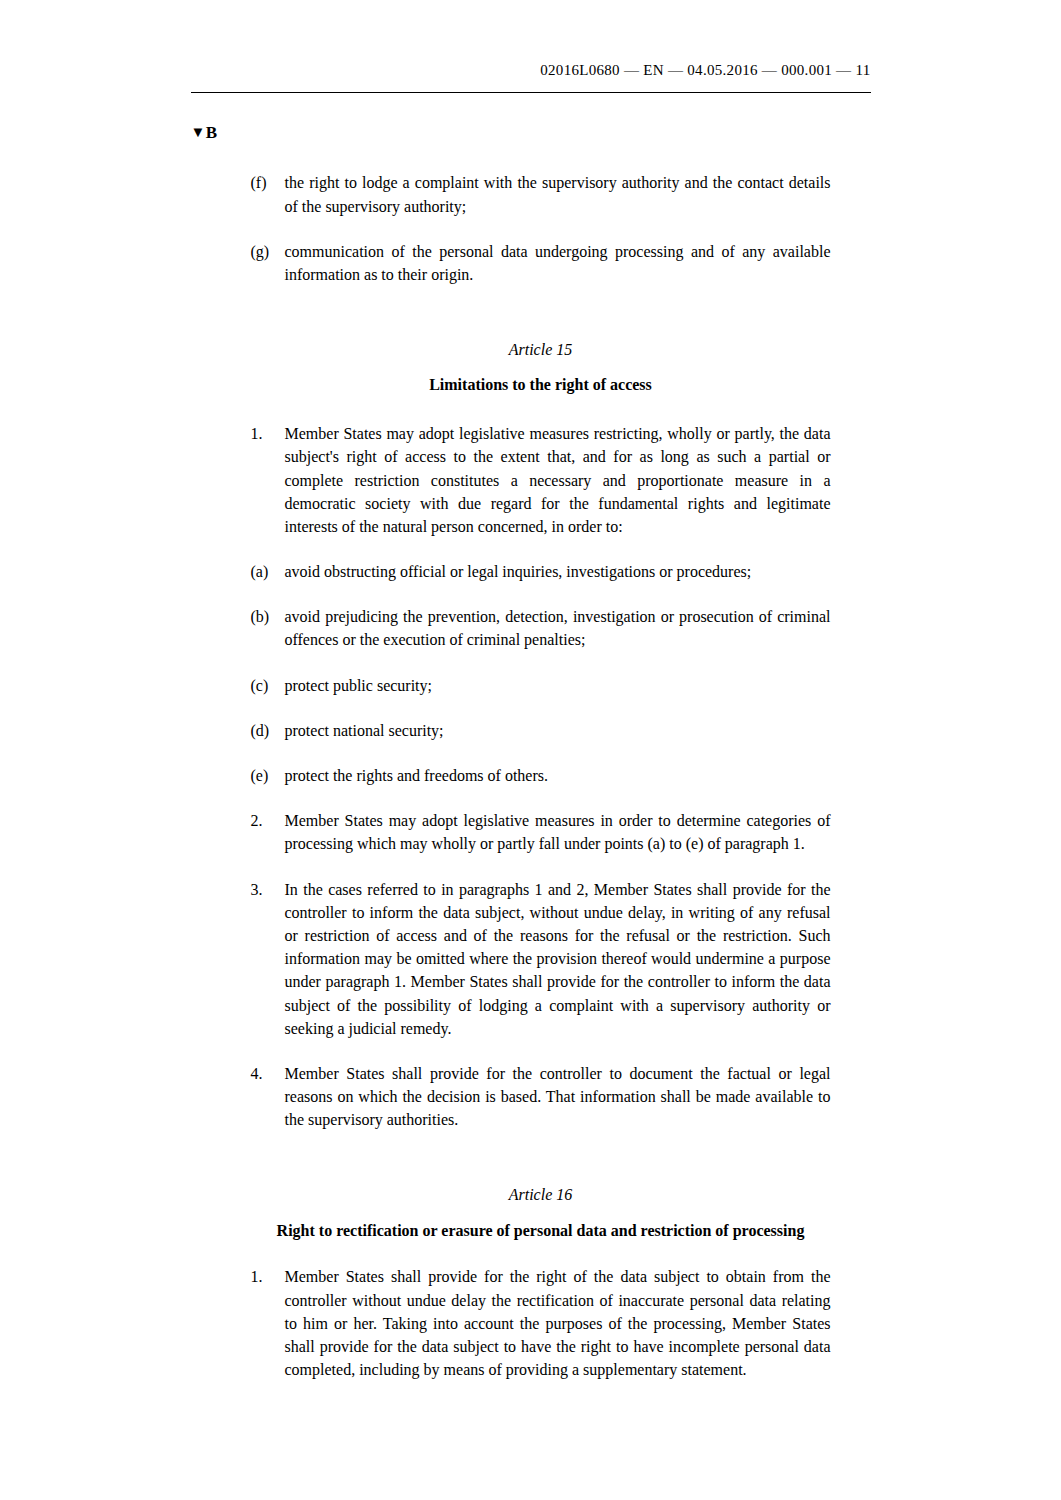02016L0680 — EN — 04.05.2016 — 000.001 — 11
▼B
(f)
the right to lodge a complaint with the supervisory authority and the contact details of the supervisory authority;
(g)
communication of the personal data undergoing processing and of any available information as to their origin.
Article 15
Limitations to the right of access
1.
Member States may adopt legislative measures restricting, wholly or partly, the data subject's right of access to the extent that, and for as long as such a partial or complete restriction constitutes a necessary and proportionate measure in a democratic society with due regard for the fundamental rights and legitimate interests of the natural person concerned, in order to:
(a)
avoid obstructing official or legal inquiries, investigations or procedures;
(b)
avoid prejudicing the prevention, detection, investigation or prosecution of criminal offences or the execution of criminal penalties;
(c)
protect public security;
(d)
protect national security;
(e)
protect the rights and freedoms of others.
2.
Member States may adopt legislative measures in order to determine categories of processing which may wholly or partly fall under points (a) to (e) of paragraph 1.
3.
In the cases referred to in paragraphs 1 and 2, Member States shall provide for the controller to inform the data subject, without undue delay, in writing of any refusal or restriction of access and of the reasons for the refusal or the restriction. Such information may be omitted where the provision thereof would undermine a purpose under paragraph 1. Member States shall provide for the controller to inform the data subject of the possibility of lodging a complaint with a supervisory authority or seeking a judicial remedy.
4.
Member States shall provide for the controller to document the factual or legal reasons on which the decision is based. That information shall be made available to the supervisory authorities.
Article 16
Right to rectification or erasure of personal data and restriction of processing
1.
Member States shall provide for the right of the data subject to obtain from the controller without undue delay the rectification of inaccurate personal data relating to him or her. Taking into account the purposes of the processing, Member States shall provide for the data subject to have the right to have incomplete personal data completed, including by means of providing a supplementary statement.